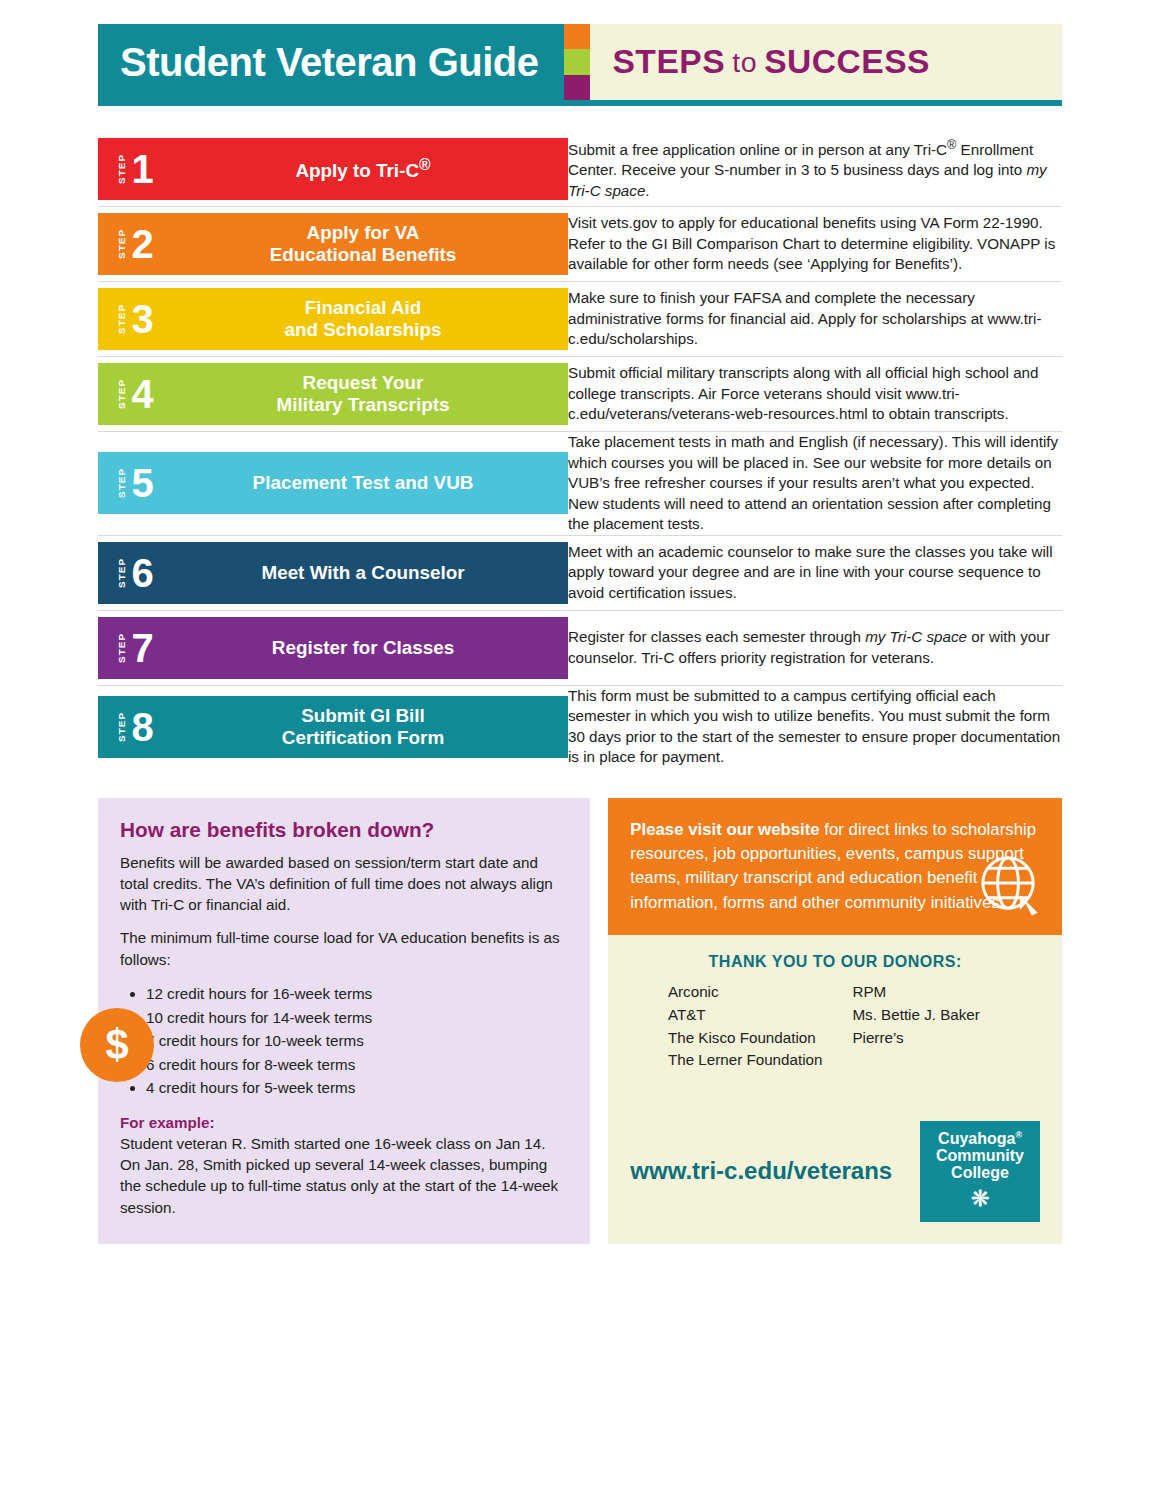Student Veteran Guide
STEPS to SUCCESS
| Step 1 Apply to Tri-C ® | Submit a free application online or in person at any Tri-C ® Enrollment Center. Receive your S-number in 3 to 5 business days and log into my Tri-C space . |
| Step 2 Apply for VA Educational Benefits | Visit vets.gov to apply for educational benefits using VA Form 22-1990. Refer to the GI Bill Comparison Chart to determine eligibility. VONAPP is available for other form needs (see ‘Applying for Benefits’). |
| Step 3 Financial Aid and Scholarships | Make sure to finish your FAFSA and complete the necessary administrative forms for financial aid. Apply for scholarships at www.tri-c.edu/scholarships. |
| Step 4 Request Your Military Transcripts | Submit official military transcripts along with all official high school and college transcripts. Air Force veterans should visit www.tri-c.edu/veterans/veterans-web-resources.html to obtain transcripts. |
| Step 5 Placement Test and VUB | Take placement tests in math and English (if necessary). This will identify which courses you will be placed in. See our website for more details on VUB’s free refresher courses if your results aren’t what you expected. New students will need to attend an orientation session after completing the placement tests. |
| Step 6 Meet With a Counselor | Meet with an academic counselor to make sure the classes you take will apply toward your degree and are in line with your course sequence to avoid certification issues. |
| Step 7 Register for Classes | Register for classes each semester through my Tri-C space or with your counselor. Tri-C offers priority registration for veterans. |
| Step 8 Submit GI Bill Certification Form | This form must be submitted to a campus certifying official each semester in which you wish to utilize benefits. You must submit the form 30 days prior to the start of the semester to ensure proper documentation is in place for payment. |
How are benefits broken down?
Benefits will be awarded based on session/term start date and total credits. The VA’s definition of full time does not always align with Tri-C or financial aid.
The minimum full-time course load for VA education benefits is as follows:
12 credit hours for 16-week terms
10 credit hours for 14-week terms
7 credit hours for 10-week terms
6 credit hours for 8-week terms
4 credit hours for 5-week terms
$
For example:
Student veteran R. Smith started one 16-week class on Jan 14. On Jan. 28, Smith picked up several 14-week classes, bumping the schedule up to full-time status only at the start of the 14-week session.
Please visit our website for direct links to scholarship resources, job opportunities, events, campus support teams, military transcript and education benefit information, forms and other community initiatives.
Thank you to our donors:
Arconic
AT&T
The Kisco Foundation
The Lerner Foundation
RPM
Ms. Bettie J. Baker
Pierre’s
www.tri-c.edu/veterans
Cuyahoga®
Community
College ❊